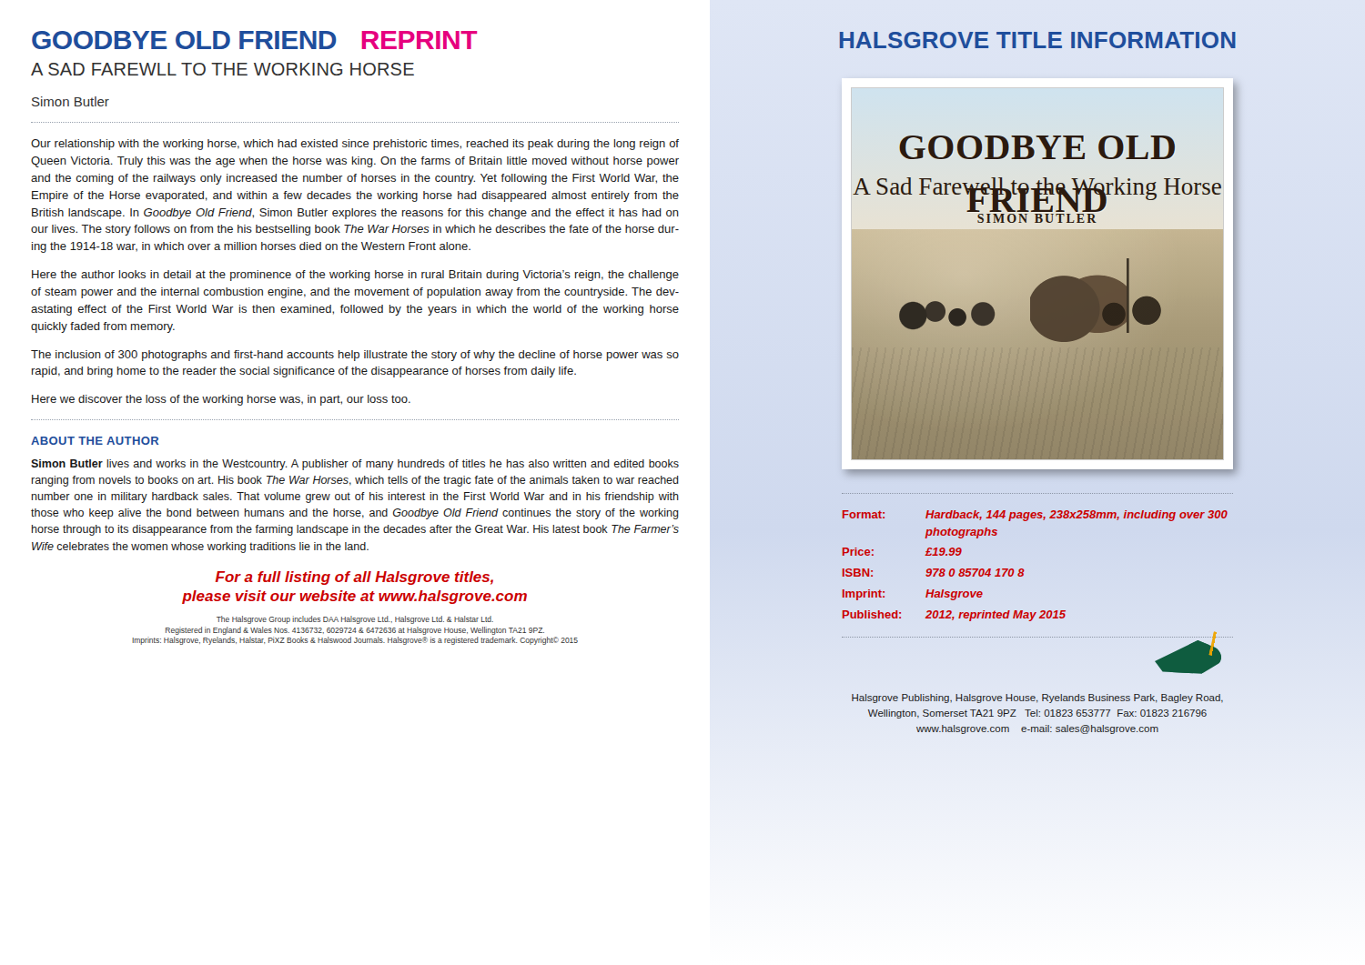Goodbye Old Friend Reprint
A Sad Farewll to the Working Horse
Simon Butler
Our relationship with the working horse, which had existed since prehistoric times, reached its peak during the long reign of Queen Victoria. Truly this was the age when the horse was king. On the farms of Britain little moved without horse power and the coming of the railways only increased the number of horses in the country. Yet following the First World War, the Empire of the Horse evaporated, and within a few decades the working horse had disappeared almost entirely from the British landscape. In Goodbye Old Friend, Simon Butler explores the reasons for this change and the effect it has had on our lives. The story follows on from the his bestselling book The War Horses in which he describes the fate of the horse during the 1914-18 war, in which over a million horses died on the Western Front alone.
Here the author looks in detail at the prominence of the working horse in rural Britain during Victoria’s reign, the challenge of steam power and the internal combustion engine, and the movement of population away from the countryside. The devastating effect of the First World War is then examined, followed by the years in which the world of the working horse quickly faded from memory.
The inclusion of 300 photographs and first-hand accounts help illustrate the story of why the decline of horse power was so rapid, and bring home to the reader the social significance of the disappearance of horses from daily life.
Here we discover the loss of the working horse was, in part, our loss too.
About the Author
Simon Butler lives and works in the Westcountry. A publisher of many hundreds of titles he has also written and edited books ranging from novels to books on art. His book The War Horses, which tells of the tragic fate of the animals taken to war reached number one in military hardback sales. That volume grew out of his interest in the First World War and in his friendship with those who keep alive the bond between humans and the horse, and Goodbye Old Friend continues the story of the working horse through to its disappearance from the farming landscape in the decades after the Great War. His latest book The Farmer’s Wife celebrates the women whose working traditions lie in the land.
For a full listing of all Halsgrove titles,
please visit our website at www.halsgrove.com
The Halsgrove Group includes DAA Halsgrove Ltd., Halsgrove Ltd. & Halstar Ltd.
Registered in England & Wales Nos. 4136732, 6029724 & 6472636 at Halsgrove House, Wellington TA21 9PZ.
Imprints: Halsgrove, Ryelands, Halstar, PiXZ Books & Halswood Journals. Halsgrove® is a registered trademark. Copyright© 2015
Halsgrove Title Information
GOODBYE OLD FRIEND
A Sad Farewell to the Working Horse
SIMON BUTLER
| Format: | Hardback, 144 pages, 238x258mm, including over 300 photographs |
| Price: | £19.99 |
| ISBN: | 978 0 85704 170 8 |
| Imprint: | Halsgrove |
| Published: | 2012, reprinted May 2015 |
Halsgrove Publishing, Halsgrove House, Ryelands Business Park, Bagley Road,
Wellington, Somerset TA21 9PZ Tel: 01823 653777 Fax: 01823 216796
www.halsgrove.com e-mail: sales@halsgrove.com